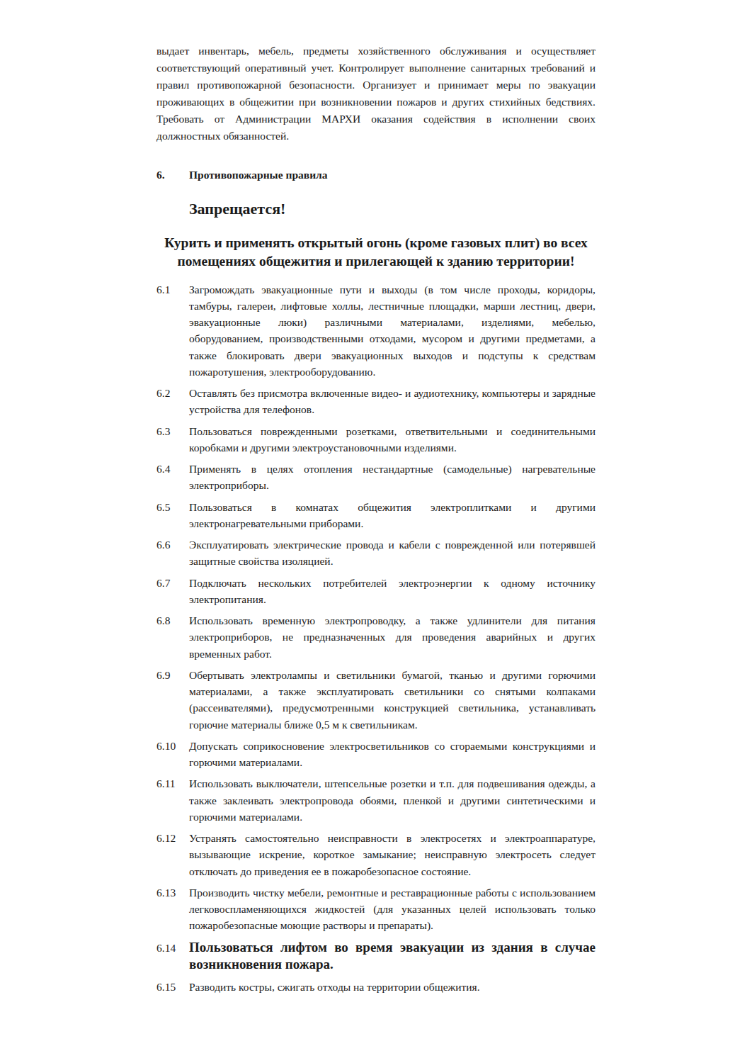выдает инвентарь, мебель, предметы хозяйственного обслуживания и осуществляет соответствующий оперативный учет. Контролирует выполнение санитарных требований и правил противопожарной безопасности. Организует и принимает меры по эвакуации проживающих в общежитии при возникновении пожаров и других стихийных бедствиях. Требовать от Администрации МАРХИ оказания содействия в исполнении своих должностных обязанностей.
6. Противопожарные правила
Запрещается!
Курить и применять открытый огонь (кроме газовых плит) во всех помещениях общежития и прилегающей к зданию территории!
6.1 Загромождать эвакуационные пути и выходы (в том числе проходы, коридоры, тамбуры, галереи, лифтовые холлы, лестничные площадки, марши лестниц, двери, эвакуационные люки) различными материалами, изделиями, мебелью, оборудованием, производственными отходами, мусором и другими предметами, а также блокировать двери эвакуационных выходов и подступы к средствам пожаротушения, электрооборудованию.
6.2 Оставлять без присмотра включенные видео- и аудиотехнику, компьютеры и зарядные устройства для телефонов.
6.3 Пользоваться поврежденными розетками, ответвительными и соединительными коробками и другими электроустановочными изделиями.
6.4 Применять в целях отопления нестандартные (самодельные) нагревательные электроприборы.
6.5 Пользоваться в комнатах общежития электроплитками и другими электронагревательными приборами.
6.6 Эксплуатировать электрические провода и кабели с поврежденной или потерявшей защитные свойства изоляцией.
6.7 Подключать нескольких потребителей электроэнергии к одному источнику электропитания.
6.8 Использовать временную электропроводку, а также удлинители для питания электроприборов, не предназначенных для проведения аварийных и других временных работ.
6.9 Обертывать электролампы и светильники бумагой, тканью и другими горючими материалами, а также эксплуатировать светильники со снятыми колпаками (рассеивателями), предусмотренными конструкцией светильника, устанавливать горючие материалы ближе 0,5 м к светильникам.
6.10 Допускать соприкосновение электросветильников со сгораемыми конструкциями и горючими материалами.
6.11 Использовать выключатели, штепсельные розетки и т.п. для подвешивания одежды, а также заклеивать электропровода обоями, пленкой и другими синтетическими и горючими материалами.
6.12 Устранять самостоятельно неисправности в электросетях и электроаппаратуре, вызывающие искрение, короткое замыкание; неисправную электросеть следует отключать до приведения ее в пожаробезопасное состояние.
6.13 Производить чистку мебели, ремонтные и реставрационные работы с использованием легковоспламеняющихся жидкостей (для указанных целей использовать только пожаробезопасные моющие растворы и препараты).
6.14 Пользоваться лифтом во время эвакуации из здания в случае возникновения пожара.
6.15 Разводить костры, сжигать отходы на территории общежития.